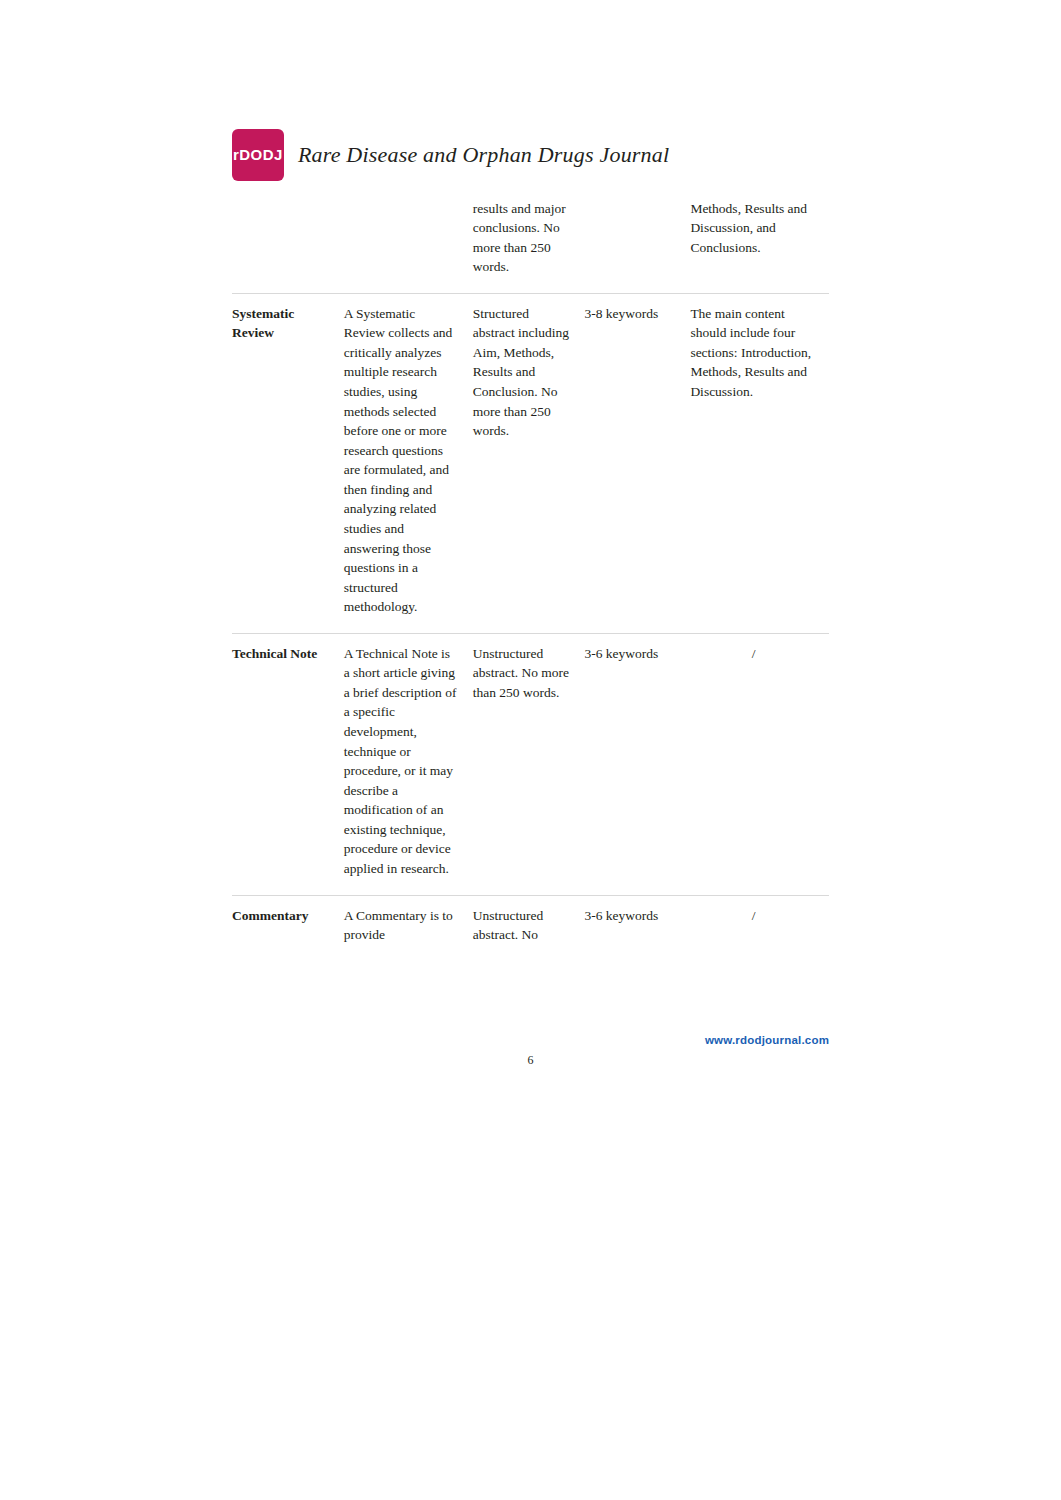rDODJ
Rare Disease and Orphan Drugs Journal
| | | results and major conclusions. No more than 250 words. | | Methods, Results and Discussion, and Conclusions. |
| Systematic Review | A Systematic Review collects and critically analyzes multiple research studies, using methods selected before one or more research questions are formulated, and then finding and analyzing related studies and answering those questions in a structured methodology. | Structured abstract including Aim, Methods, Results and Conclusion. No more than 250 words. | 3-8 keywords | The main content should include four sections: Introduction, Methods, Results and Discussion. |
| Technical Note | A Technical Note is a short article giving a brief description of a specific development, technique or procedure, or it may describe a modification of an existing technique, procedure or device applied in research. | Unstructured abstract. No more than 250 words. | 3-6 keywords | / |
| Commentary | A Commentary is to provide | Unstructured abstract. No | 3-6 keywords | / |
www.rdodjournal.com
6